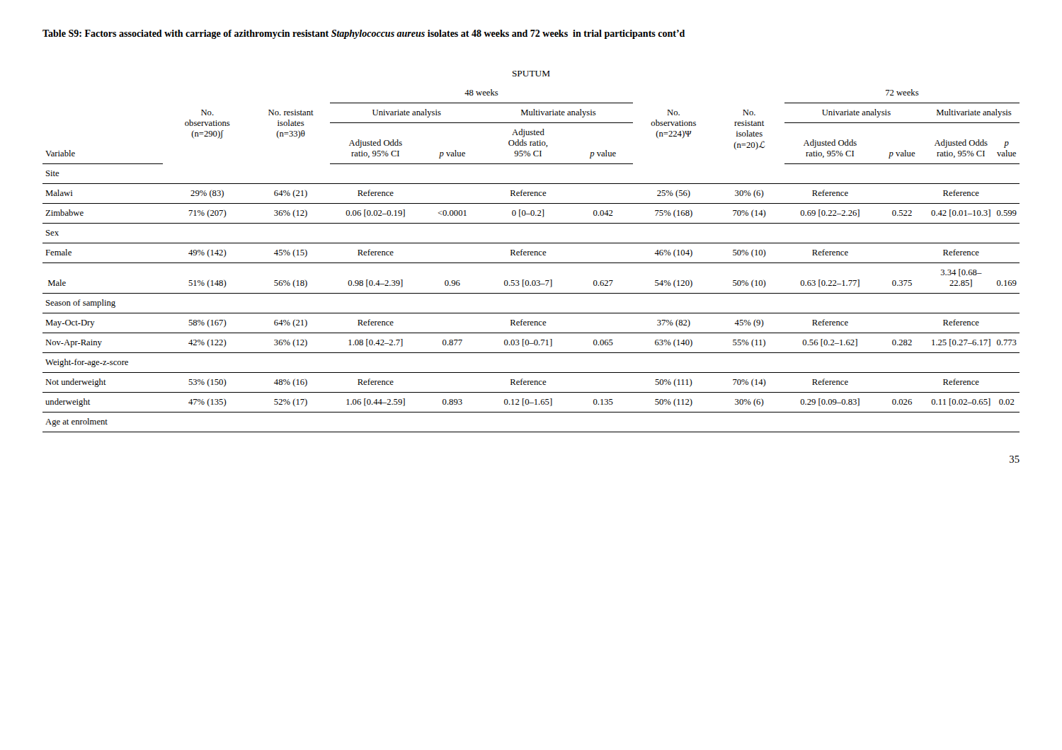Table S9: Factors associated with carriage of azithromycin resistant Staphylococcus aureus isolates at 48 weeks and 72 weeks in trial participants cont’d
SPUTUM
| | | | 48 weeks | | | 72 weeks |
| | No. observations (n=290)ʃ | No. resistant isolates (n=33)θ | Univariate analysis | Multivariate analysis | No. observations (n=224)Ψ | No. resistant isolates (n=20) ℒ | Univariate analysis | Multivariate analysis |
| Variable | Adjusted Odds ratio, 95% CI | p value | Adjusted Odds ratio, 95% CI | p value | Adjusted Odds ratio, 95% CI | p value | Adjusted Odds ratio, 95% CI | p value |
| Site | | | | | | | | | | | | |
| Malawi | 29% (83) | 64% (21) | Reference | | Reference | | 25% (56) | 30% (6) | Reference | | Reference | |
| Zimbabwe | 71% (207) | 36% (12) | 0.06 [0.02–0.19] | <0.0001 | 0 [0–0.2] | 0.042 | 75% (168) | 70% (14) | 0.69 [0.22–2.26] | 0.522 | 0.42 [0.01–10.3] | 0.599 |
| Sex | | | | | | | | | | | | |
| Female | 49% (142) | 45% (15) | Reference | | Reference | | 46% (104) | 50% (10) | Reference | | Reference | |
| Male | 51% (148) | 56% (18) | 0.98 [0.4–2.39] | 0.96 | 0.53 [0.03–7] | 0.627 | 54% (120) | 50% (10) | 0.63 [0.22–1.77] | 0.375 | 3.34 [0.68– 22.85] | 0.169 |
| Season of sampling | | | | | | | | | | | | |
| May-Oct-Dry | 58% (167) | 64% (21) | Reference | | Reference | | 37% (82) | 45% (9) | Reference | | Reference | |
| Nov-Apr-Rainy | 42% (122) | 36% (12) | 1.08 [0.42–2.7] | 0.877 | 0.03 [0–0.71] | 0.065 | 63% (140) | 55% (11) | 0.56 [0.2–1.62] | 0.282 | 1.25 [0.27–6.17] | 0.773 |
| Weight-for-age-z-score | | | | | | | | | | | | |
| Not underweight | 53% (150) | 48% (16) | Reference | | Reference | | 50% (111) | 70% (14) | Reference | | Reference | |
| underweight | 47% (135) | 52% (17) | 1.06 [0.44–2.59] | 0.893 | 0.12 [0–1.65] | 0.135 | 50% (112) | 30% (6) | 0.29 [0.09–0.83] | 0.026 | 0.11 [0.02–0.65] | 0.02 |
| Age at enrolment | | | | | | | | | | | | |
35